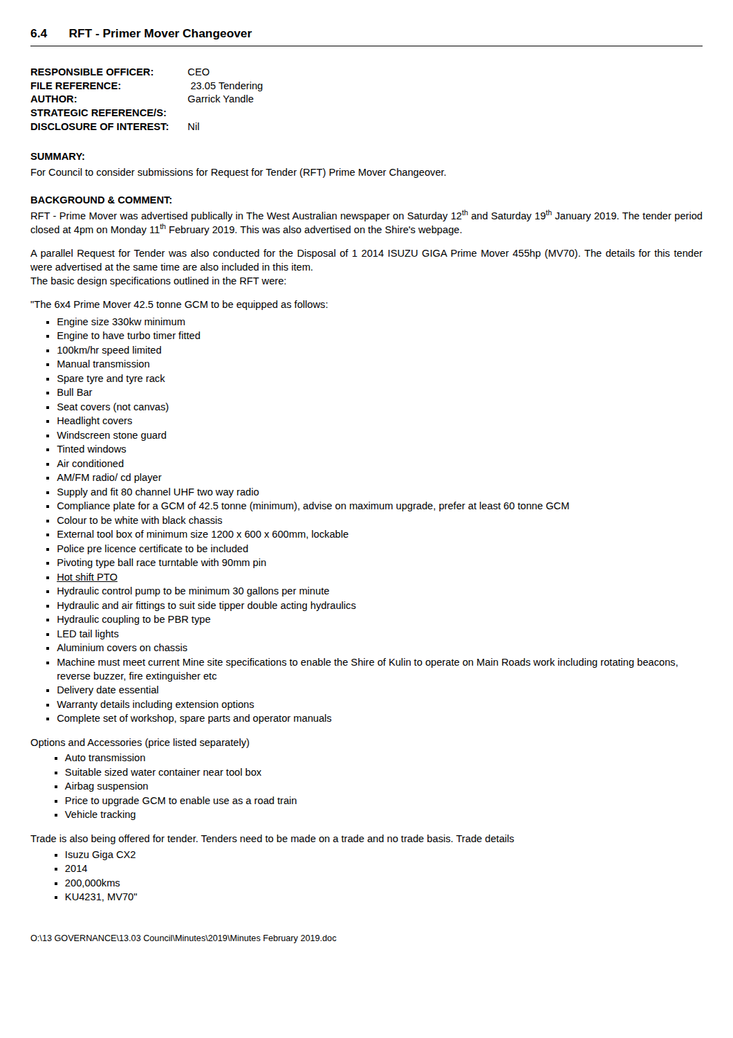6.4 RFT - Primer Mover Changeover
RESPONSIBLE OFFICER: CEO
FILE REFERENCE: 23.05 Tendering
AUTHOR: Garrick Yandle
STRATEGIC REFERENCE/S:
DISCLOSURE OF INTEREST: Nil
SUMMARY:
For Council to consider submissions for Request for Tender (RFT) Prime Mover Changeover.
BACKGROUND & COMMENT:
RFT - Prime Mover was advertised publically in The West Australian newspaper on Saturday 12th and Saturday 19th January 2019. The tender period closed at 4pm on Monday 11th February 2019. This was also advertised on the Shire's webpage.
A parallel Request for Tender was also conducted for the Disposal of 1 2014 ISUZU GIGA Prime Mover 455hp (MV70). The details for this tender were advertised at the same time are also included in this item.
The basic design specifications outlined in the RFT were:
"The 6x4 Prime Mover 42.5 tonne GCM to be equipped as follows:
Engine size 330kw minimum
Engine to have turbo timer fitted
100km/hr speed limited
Manual transmission
Spare tyre and tyre rack
Bull Bar
Seat covers (not canvas)
Headlight covers
Windscreen stone guard
Tinted windows
Air conditioned
AM/FM radio/ cd player
Supply and fit 80 channel UHF two way radio
Compliance plate for a GCM of 42.5 tonne (minimum), advise on maximum upgrade, prefer at least 60 tonne GCM
Colour to be white with black chassis
External tool box of minimum size 1200 x 600 x 600mm, lockable
Police pre licence certificate to be included
Pivoting type ball race turntable with 90mm pin
Hot shift PTO
Hydraulic control pump to be minimum 30 gallons per minute
Hydraulic and air fittings to suit side tipper double acting hydraulics
Hydraulic coupling to be PBR type
LED tail lights
Aluminium covers on chassis
Machine must meet current Mine site specifications to enable the Shire of Kulin to operate on Main Roads work including rotating beacons, reverse buzzer, fire extinguisher etc
Delivery date essential
Warranty details including extension options
Complete set of workshop, spare parts and operator manuals
Options and Accessories (price listed separately)
Auto transmission
Suitable sized water container near tool box
Airbag suspension
Price to upgrade GCM to enable use as a road train
Vehicle tracking
Trade is also being offered for tender. Tenders need to be made on a trade and no trade basis. Trade details
Isuzu Giga CX2
2014
200,000kms
KU4231, MV70"
O:\13 GOVERNANCE\13.03 Council\Minutes\2019\Minutes February 2019.doc